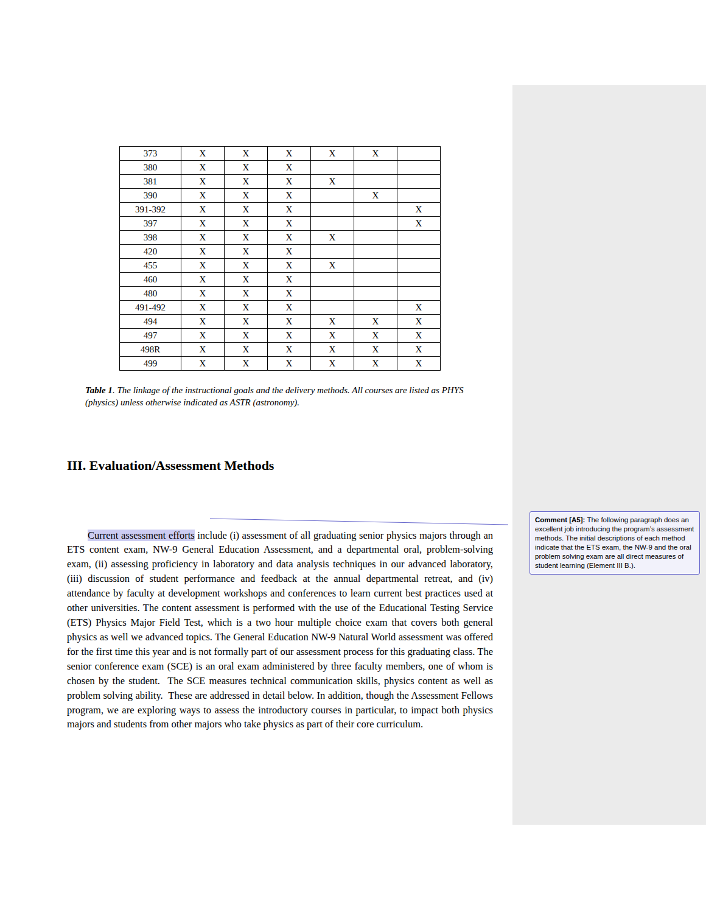| 373 | X | X | X | X | X | |
| 380 | X | X | X | | | |
| 381 | X | X | X | X | | |
| 390 | X | X | X | | X | |
| 391-392 | X | X | X | | | X |
| 397 | X | X | X | | | X |
| 398 | X | X | X | X | | |
| 420 | X | X | X | | | |
| 455 | X | X | X | X | | |
| 460 | X | X | X | | | |
| 480 | X | X | X | | | |
| 491-492 | X | X | X | | | X |
| 494 | X | X | X | X | X | X |
| 497 | X | X | X | X | X | X |
| 498R | X | X | X | X | X | X |
| 499 | X | X | X | X | X | X |
Table 1. The linkage of the instructional goals and the delivery methods. All courses are listed as PHYS (physics) unless otherwise indicated as ASTR (astronomy).
III. Evaluation/Assessment Methods
Current assessment efforts include (i) assessment of all graduating senior physics majors through an ETS content exam, NW-9 General Education Assessment, and a departmental oral, problem-solving exam, (ii) assessing proficiency in laboratory and data analysis techniques in our advanced laboratory, (iii) discussion of student performance and feedback at the annual departmental retreat, and (iv) attendance by faculty at development workshops and conferences to learn current best practices used at other universities. The content assessment is performed with the use of the Educational Testing Service (ETS) Physics Major Field Test, which is a two hour multiple choice exam that covers both general physics as well we advanced topics. The General Education NW-9 Natural World assessment was offered for the first time this year and is not formally part of our assessment process for this graduating class. The senior conference exam (SCE) is an oral exam administered by three faculty members, one of whom is chosen by the student. The SCE measures technical communication skills, physics content as well as problem solving ability. These are addressed in detail below. In addition, though the Assessment Fellows program, we are exploring ways to assess the introductory courses in particular, to impact both physics majors and students from other majors who take physics as part of their core curriculum.
Comment [A5]: The following paragraph does an excellent job introducing the program’s assessment methods. The initial descriptions of each method indicate that the ETS exam, the NW-9 and the oral problem solving exam are all direct measures of student learning (Element III B.).